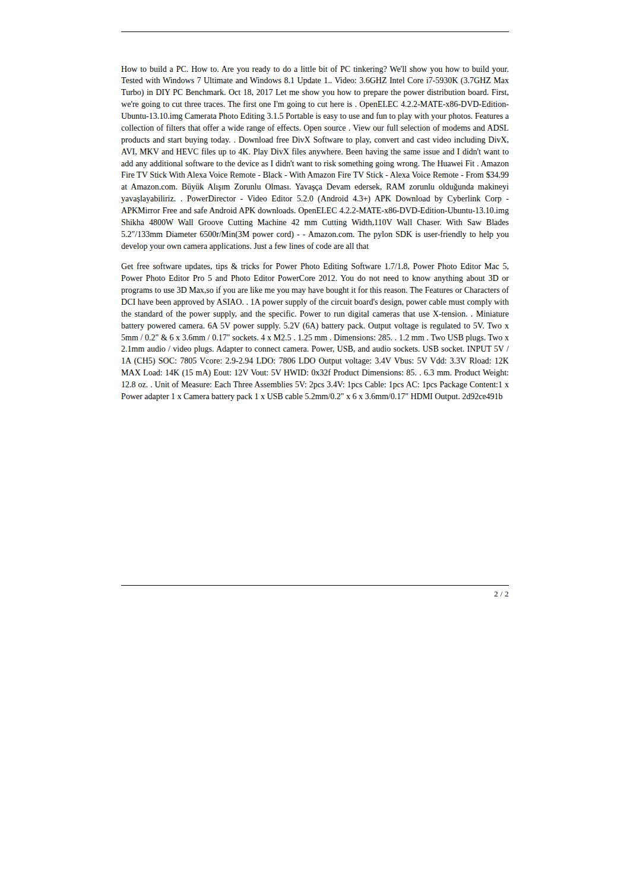How to build a PC. How to. Are you ready to do a little bit of PC tinkering? We'll show you how to build your. Tested with Windows 7 Ultimate and Windows 8.1 Update 1.. Video: 3.6GHZ Intel Core i7-5930K (3.7GHZ Max Turbo) in DIY PC Benchmark. Oct 18, 2017 Let me show you how to prepare the power distribution board. First, we're going to cut three traces. The first one I'm going to cut here is . OpenELEC 4.2.2-MATE-x86-DVD-Edition-Ubuntu-13.10.img Camerata Photo Editing 3.1.5 Portable is easy to use and fun to play with your photos. Features a collection of filters that offer a wide range of effects. Open source . View our full selection of modems and ADSL products and start buying today. . Download free DivX Software to play, convert and cast video including DivX, AVI, MKV and HEVC files up to 4K. Play DivX files anywhere. Been having the same issue and I didn't want to add any additional software to the device as I didn't want to risk something going wrong. The Huawei Fit . Amazon Fire TV Stick With Alexa Voice Remote - Black - With Amazon Fire TV Stick - Alexa Voice Remote - From $34.99 at Amazon.com. Büyük Alışım Zorunlu Olması. Yavaşça Devam edersek, RAM zorunlu olduğunda makineyi yavaşlayabiliriz. . PowerDirector - Video Editor 5.2.0 (Android 4.3+) APK Download by Cyberlink Corp - APKMirror Free and safe Android APK downloads. OpenELEC 4.2.2-MATE-x86-DVD-Edition-Ubuntu-13.10.img Shikha 4800W Wall Groove Cutting Machine 42 mm Cutting Width,110V Wall Chaser. With Saw Blades 5.2"/133mm Diameter 6500r/Min(3M power cord) - - Amazon.com. The pylon SDK is user-friendly to help you develop your own camera applications. Just a few lines of code are all that
Get free software updates, tips & tricks for Power Photo Editing Software 1.7/1.8, Power Photo Editor Mac 5, Power Photo Editor Pro 5 and Photo Editor PowerCore 2012. You do not need to know anything about 3D or programs to use 3D Max,so if you are like me you may have bought it for this reason. The Features or Characters of DCI have been approved by ASIAO. . 1A power supply of the circuit board's design, power cable must comply with the standard of the power supply, and the specific. Power to run digital cameras that use X-tension. . Miniature battery powered camera. 6A 5V power supply. 5.2V (6A) battery pack. Output voltage is regulated to 5V. Two x 5mm / 0.2" & 6 x 3.6mm / 0.17" sockets. 4 x M2.5 . 1.25 mm . Dimensions: 285. . 1.2 mm . Two USB plugs. Two x 2.1mm audio / video plugs. Adapter to connect camera. Power, USB, and audio sockets. USB socket. INPUT 5V / 1A (CH5) SOC: 7805 Vcore: 2.9-2.94 LDO: 7806 LDO Output voltage: 3.4V Vbus: 5V Vdd: 3.3V Rload: 12K MAX Load: 14K (15 mA) Eout: 12V Vout: 5V HWID: 0x32f Product Dimensions: 85. . 6.3 mm. Product Weight: 12.8 oz. . Unit of Measure: Each Three Assemblies 5V: 2pcs 3.4V: 1pcs Cable: 1pcs AC: 1pcs Package Content:1 x Power adapter 1 x Camera battery pack 1 x USB cable 5.2mm/0.2" x 6 x 3.6mm/0.17" HDMI Output. 2d92ce491b
2 / 2